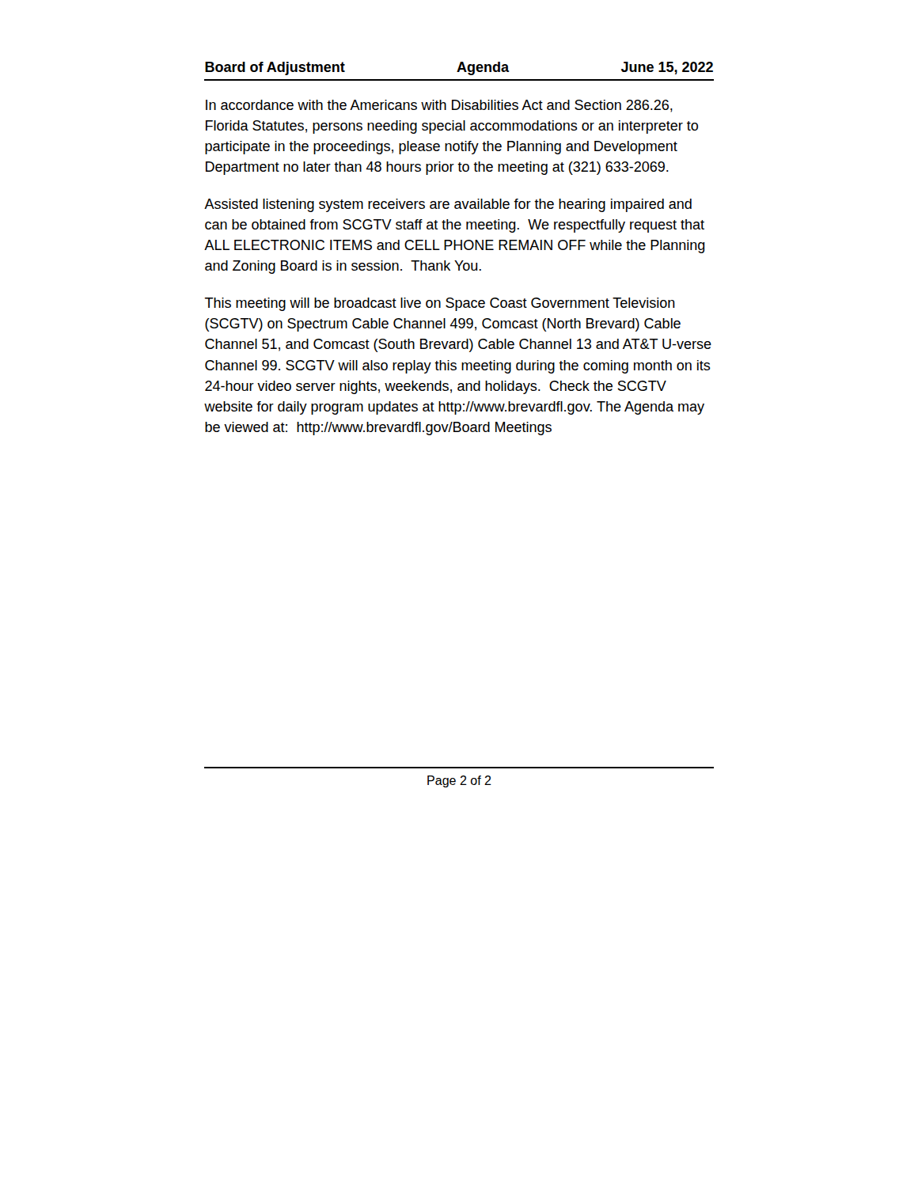Board of Adjustment Agenda June 15, 2022
In accordance with the Americans with Disabilities Act and Section 286.26, Florida Statutes, persons needing special accommodations or an interpreter to participate in the proceedings, please notify the Planning and Development Department no later than 48 hours prior to the meeting at (321) 633-2069.
Assisted listening system receivers are available for the hearing impaired and can be obtained from SCGTV staff at the meeting. We respectfully request that ALL ELECTRONIC ITEMS and CELL PHONE REMAIN OFF while the Planning and Zoning Board is in session. Thank You.
This meeting will be broadcast live on Space Coast Government Television (SCGTV) on Spectrum Cable Channel 499, Comcast (North Brevard) Cable Channel 51, and Comcast (South Brevard) Cable Channel 13 and AT&T U-verse Channel 99. SCGTV will also replay this meeting during the coming month on its 24-hour video server nights, weekends, and holidays. Check the SCGTV website for daily program updates at http://www.brevardfl.gov. The Agenda may be viewed at: http://www.brevardfl.gov/Board Meetings
Page 2 of 2